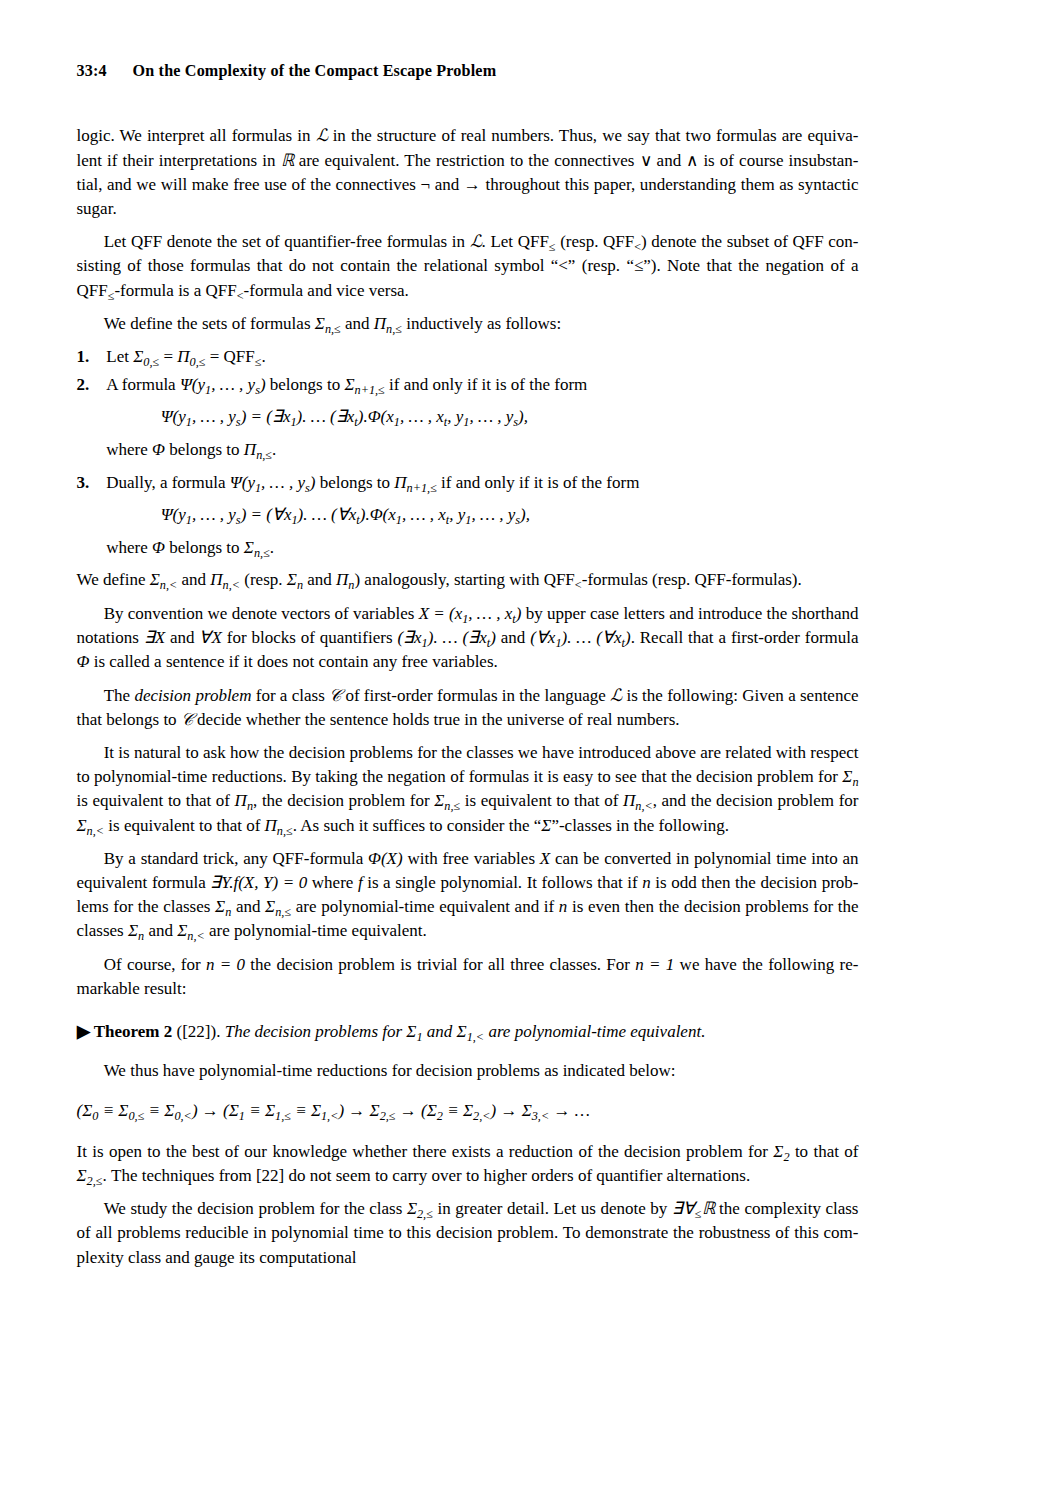33:4 On the Complexity of the Compact Escape Problem
logic. We interpret all formulas in ℒ in the structure of real numbers. Thus, we say that two formulas are equivalent if their interpretations in ℝ are equivalent. The restriction to the connectives ∨ and ∧ is of course insubstantial, and we will make free use of the connectives ¬ and → throughout this paper, understanding them as syntactic sugar.
Let QFF denote the set of quantifier-free formulas in ℒ. Let QFF≤ (resp. QFF<) denote the subset of QFF consisting of those formulas that do not contain the relational symbol “<” (resp. “≤”). Note that the negation of a QFF≤-formula is a QFF<-formula and vice versa.
We define the sets of formulas Σn,≤ and Πn,≤ inductively as follows:
Let Σ0,≤ = Π0,≤ = QFF≤.
A formula Ψ(y1, … , ys) belongs to Σn+1,≤ if and only if it is of the form
Ψ(y1, … , ys) = (∃x1). … (∃xt).Φ(x1, … , xt, y1, … , ys),
where Φ belongs to Πn,≤.
Dually, a formula Ψ(y1, … , ys) belongs to Πn+1,≤ if and only if it is of the form
Ψ(y1, … , ys) = (∀x1). … (∀xt).Φ(x1, … , xt, y1, … , ys),
where Φ belongs to Σn,≤.
We define Σn,< and Πn,< (resp. Σn and Πn) analogously, starting with QFF<-formulas (resp. QFF-formulas).
By convention we denote vectors of variables X = (x1, … , xt) by upper case letters and introduce the shorthand notations ∃X and ∀X for blocks of quantifiers (∃x1). … (∃xt) and (∀x1). … (∀xt). Recall that a first-order formula Φ is called a sentence if it does not contain any free variables.
The decision problem for a class 𝒞 of first-order formulas in the language ℒ is the following: Given a sentence that belongs to 𝒞 decide whether the sentence holds true in the universe of real numbers.
It is natural to ask how the decision problems for the classes we have introduced above are related with respect to polynomial-time reductions. By taking the negation of formulas it is easy to see that the decision problem for Σn is equivalent to that of Πn, the decision problem for Σn,≤ is equivalent to that of Πn,<, and the decision problem for Σn,< is equivalent to that of Πn,≤. As such it suffices to consider the “Σ”-classes in the following.
By a standard trick, any QFF-formula Φ(X) with free variables X can be converted in polynomial time into an equivalent formula ∃Y.f(X, Y) = 0 where f is a single polynomial. It follows that if n is odd then the decision problems for the classes Σn and Σn,≤ are polynomial-time equivalent and if n is even then the decision problems for the classes Σn and Σn,< are polynomial-time equivalent.
Of course, for n = 0 the decision problem is trivial for all three classes. For n = 1 we have the following remarkable result:
▶ Theorem 2 ([22]). The decision problems for Σ1 and Σ1,< are polynomial-time equivalent.
We thus have polynomial-time reductions for decision problems as indicated below:
(Σ0 ≡ Σ0,≤ ≡ Σ0,<) → (Σ1 ≡ Σ1,≤ ≡ Σ1,<) → Σ2,≤ → (Σ2 ≡ Σ2,<) → Σ3,< → …
It is open to the best of our knowledge whether there exists a reduction of the decision problem for Σ2 to that of Σ2,≤. The techniques from [22] do not seem to carry over to higher orders of quantifier alternations.
We study the decision problem for the class Σ2,≤ in greater detail. Let us denote by ∃∀≤ℝ the complexity class of all problems reducible in polynomial time to this decision problem. To demonstrate the robustness of this complexity class and gauge its computational